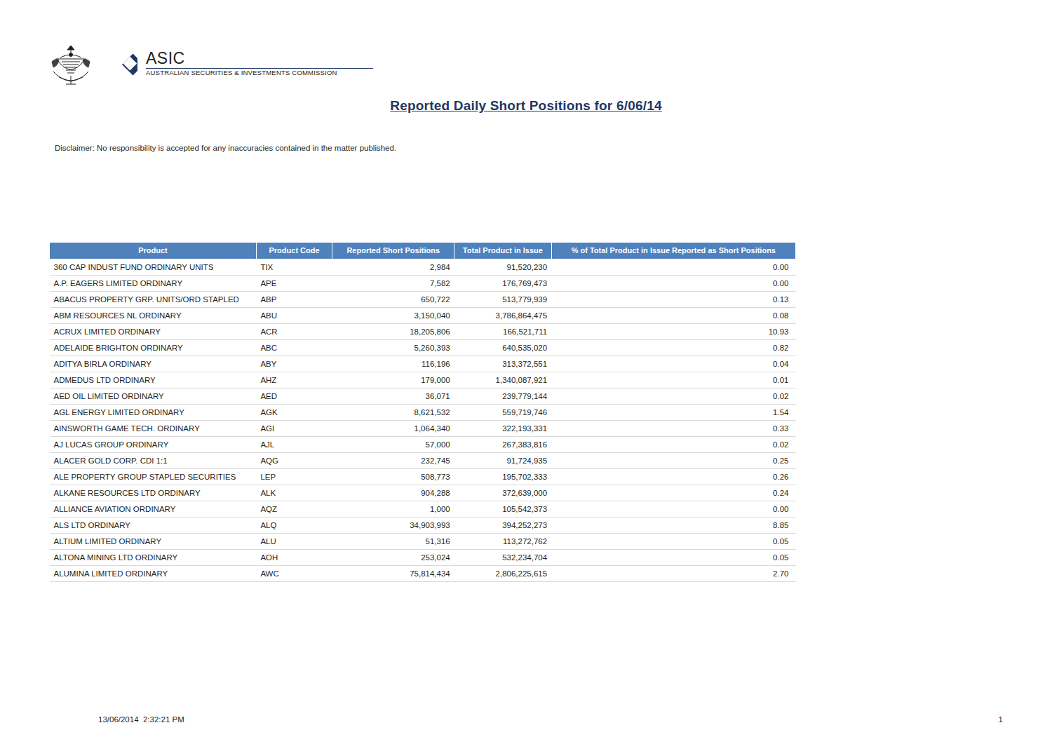ASIC
AUSTRALIAN SECURITIES & INVESTMENTS COMMISSION
Reported Daily Short Positions for 6/06/14
Disclaimer: No responsibility is accepted for any inaccuracies contained in the matter published.
| Product | Product Code | Reported Short Positions | Total Product in Issue | % of Total Product in Issue Reported as Short Positions |
| --- | --- | --- | --- | --- |
| 360 CAP INDUST FUND ORDINARY UNITS | TIX | 2,984 | 91,520,230 | 0.00 |
| A.P. EAGERS LIMITED ORDINARY | APE | 7,582 | 176,769,473 | 0.00 |
| ABACUS PROPERTY GRP. UNITS/ORD STAPLED | ABP | 650,722 | 513,779,939 | 0.13 |
| ABM RESOURCES NL ORDINARY | ABU | 3,150,040 | 3,786,864,475 | 0.08 |
| ACRUX LIMITED ORDINARY | ACR | 18,205,806 | 166,521,711 | 10.93 |
| ADELAIDE BRIGHTON ORDINARY | ABC | 5,260,393 | 640,535,020 | 0.82 |
| ADITYA BIRLA ORDINARY | ABY | 116,196 | 313,372,551 | 0.04 |
| ADMEDUS LTD ORDINARY | AHZ | 179,000 | 1,340,087,921 | 0.01 |
| AED OIL LIMITED ORDINARY | AED | 36,071 | 239,779,144 | 0.02 |
| AGL ENERGY LIMITED ORDINARY | AGK | 8,621,532 | 559,719,746 | 1.54 |
| AINSWORTH GAME TECH. ORDINARY | AGI | 1,064,340 | 322,193,331 | 0.33 |
| AJ LUCAS GROUP ORDINARY | AJL | 57,000 | 267,383,816 | 0.02 |
| ALACER GOLD CORP. CDI 1:1 | AQG | 232,745 | 91,724,935 | 0.25 |
| ALE PROPERTY GROUP STAPLED SECURITIES | LEP | 508,773 | 195,702,333 | 0.26 |
| ALKANE RESOURCES LTD ORDINARY | ALK | 904,288 | 372,639,000 | 0.24 |
| ALLIANCE AVIATION ORDINARY | AQZ | 1,000 | 105,542,373 | 0.00 |
| ALS LTD ORDINARY | ALQ | 34,903,993 | 394,252,273 | 8.85 |
| ALTIUM LIMITED ORDINARY | ALU | 51,316 | 113,272,762 | 0.05 |
| ALTONA MINING LTD ORDINARY | AOH | 253,024 | 532,234,704 | 0.05 |
| ALUMINA LIMITED ORDINARY | AWC | 75,814,434 | 2,806,225,615 | 2.70 |
13/06/2014 2:32:21 PM
1